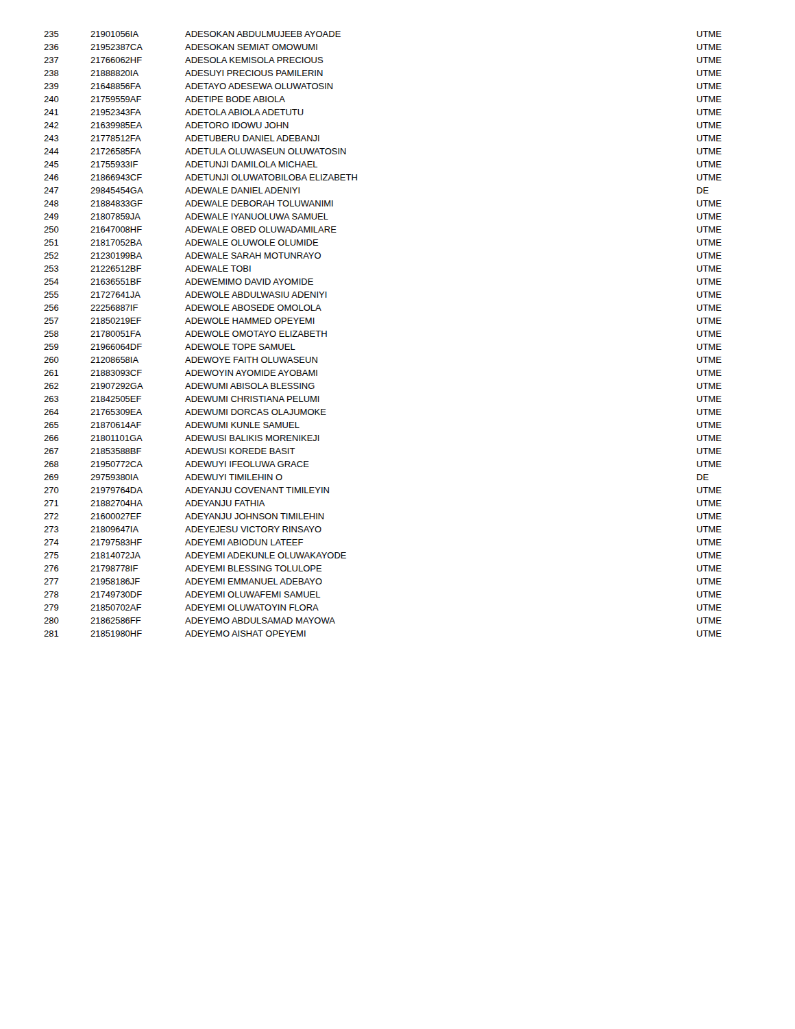| 235 | 21901056IA | ADESOKAN ABDULMUJEEB AYOADE | UTME |
| 236 | 21952387CA | ADESOKAN SEMIAT OMOWUMI | UTME |
| 237 | 21766062HF | ADESOLA KEMISOLA PRECIOUS | UTME |
| 238 | 21888820IA | ADESUYI PRECIOUS PAMILERIN | UTME |
| 239 | 21648856FA | ADETAYO ADESEWA OLUWATOSIN | UTME |
| 240 | 21759559AF | ADETIPE BODE ABIOLA | UTME |
| 241 | 21952343FA | ADETOLA ABIOLA ADETUTU | UTME |
| 242 | 21639985EA | ADETORO IDOWU JOHN | UTME |
| 243 | 21778512FA | ADETUBERU DANIEL ADEBANJI | UTME |
| 244 | 21726585FA | ADETULA OLUWASEUN OLUWATOSIN | UTME |
| 245 | 21755933IF | ADETUNJI DAMILOLA MICHAEL | UTME |
| 246 | 21866943CF | ADETUNJI OLUWATOBILOBA ELIZABETH | UTME |
| 247 | 29845454GA | ADEWALE DANIEL ADENIYI | DE |
| 248 | 21884833GF | ADEWALE DEBORAH TOLUWANIMI | UTME |
| 249 | 21807859JA | ADEWALE IYANUOLUWA SAMUEL | UTME |
| 250 | 21647008HF | ADEWALE OBED OLUWADAMILARE | UTME |
| 251 | 21817052BA | ADEWALE OLUWOLE OLUMIDE | UTME |
| 252 | 21230199BA | ADEWALE SARAH MOTUNRAYO | UTME |
| 253 | 21226512BF | ADEWALE TOBI | UTME |
| 254 | 21636551BF | ADEWEMIMO DAVID AYOMIDE | UTME |
| 255 | 21727641JA | ADEWOLE ABDULWASIU ADENIYI | UTME |
| 256 | 22256887IF | ADEWOLE ABOSEDE OMOLOLA | UTME |
| 257 | 21850219EF | ADEWOLE HAMMED OPEYEMI | UTME |
| 258 | 21780051FA | ADEWOLE OMOTAYO ELIZABETH | UTME |
| 259 | 21966064DF | ADEWOLE TOPE SAMUEL | UTME |
| 260 | 21208658IA | ADEWOYE FAITH OLUWASEUN | UTME |
| 261 | 21883093CF | ADEWOYIN AYOMIDE AYOBAMI | UTME |
| 262 | 21907292GA | ADEWUMI ABISOLA BLESSING | UTME |
| 263 | 21842505EF | ADEWUMI CHRISTIANA PELUMI | UTME |
| 264 | 21765309EA | ADEWUMI DORCAS OLAJUMOKE | UTME |
| 265 | 21870614AF | ADEWUMI KUNLE SAMUEL | UTME |
| 266 | 21801101GA | ADEWUSI BALIKIS MORENIKEJI | UTME |
| 267 | 21853588BF | ADEWUSI KOREDE BASIT | UTME |
| 268 | 21950772CA | ADEWUYI IFEOLUWA GRACE | UTME |
| 269 | 29759380IA | ADEWUYI TIMILEHIN O | DE |
| 270 | 21979764DA | ADEYANJU COVENANT TIMILEYIN | UTME |
| 271 | 21882704HA | ADEYANJU FATHIA | UTME |
| 272 | 21600027EF | ADEYANJU JOHNSON TIMILEHIN | UTME |
| 273 | 21809647IA | ADEYEJESU VICTORY RINSAYO | UTME |
| 274 | 21797583HF | ADEYEMI ABIODUN LATEEF | UTME |
| 275 | 21814072JA | ADEYEMI ADEKUNLE OLUWAKAYODE | UTME |
| 276 | 21798778IF | ADEYEMI BLESSING TOLULOPE | UTME |
| 277 | 21958186JF | ADEYEMI EMMANUEL ADEBAYO | UTME |
| 278 | 21749730DF | ADEYEMI OLUWAFEMI SAMUEL | UTME |
| 279 | 21850702AF | ADEYEMI OLUWATOYIN FLORA | UTME |
| 280 | 21862586FF | ADEYEMO ABDULSAMAD MAYOWA | UTME |
| 281 | 21851980HF | ADEYEMO AISHAT OPEYEMI | UTME |